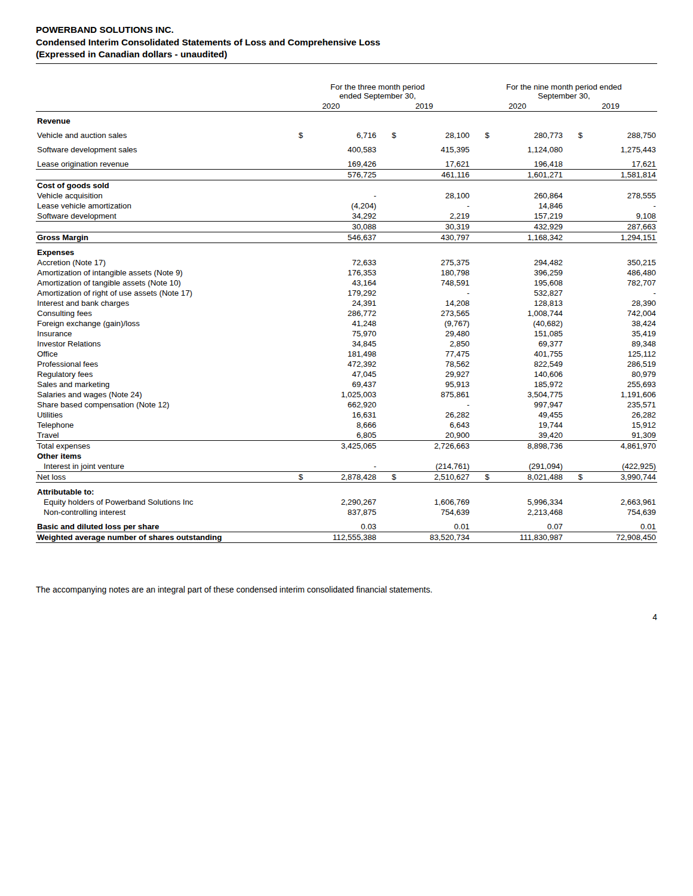POWERBAND SOLUTIONS INC.
Condensed Interim Consolidated Statements of Loss and Comprehensive Loss
(Expressed in Canadian dollars - unaudited)
| | For the three month period ended September 30, | For the nine month period ended September 30, |
| | 2020 | 2019 | 2020 | 2019 |
| Revenue | |
| Vehicle and auction sales | $ | 6,716 | $ | 28,100 | $ | 280,773 | $ | 288,750 |
| Software development sales | | 400,583 | | 415,395 | | 1,124,080 | | 1,275,443 |
| Lease origination revenue | | 169,426 | | 17,621 | | 196,418 | | 17,621 |
| | | 576,725 | | 461,116 | | 1,601,271 | | 1,581,814 |
| Cost of goods sold | |
| Vehicle acquisition | | - | | 28,100 | | 260,864 | | 278,555 |
| Lease vehicle amortization | | (4,204) | | - | | 14,846 | | - |
| Software development | | 34,292 | | 2,219 | | 157,219 | | 9,108 |
| | | 30,088 | | 30,319 | | 432,929 | | 287,663 |
| Gross Margin | | 546,637 | | 430,797 | | 1,168,342 | | 1,294,151 |
| Expenses | |
| Accretion (Note 17) | | 72,633 | | 275,375 | | 294,482 | | 350,215 |
| Amortization of intangible assets (Note 9) | | 176,353 | | 180,798 | | 396,259 | | 486,480 |
| Amortization of tangible assets (Note 10) | | 43,164 | | 748,591 | | 195,608 | | 782,707 |
| Amortization of right of use assets (Note 17) | | 179,292 | | - | | 532,827 | | - |
| Interest and bank charges | | 24,391 | | 14,208 | | 128,813 | | 28,390 |
| Consulting fees | | 286,772 | | 273,565 | | 1,008,744 | | 742,004 |
| Foreign exchange (gain)/loss | | 41,248 | | (9,767) | | (40,682) | | 38,424 |
| Insurance | | 75,970 | | 29,480 | | 151,085 | | 35,419 |
| Investor Relations | | 34,845 | | 2,850 | | 69,377 | | 89,348 |
| Office | | 181,498 | | 77,475 | | 401,755 | | 125,112 |
| Professional fees | | 472,392 | | 78,562 | | 822,549 | | 286,519 |
| Regulatory fees | | 47,045 | | 29,927 | | 140,606 | | 80,979 |
| Sales and marketing | | 69,437 | | 95,913 | | 185,972 | | 255,693 |
| Salaries and wages (Note 24) | | 1,025,003 | | 875,861 | | 3,504,775 | | 1,191,606 |
| Share based compensation (Note 12) | | 662,920 | | - | | 997,947 | | 235,571 |
| Utilities | | 16,631 | | 26,282 | | 49,455 | | 26,282 |
| Telephone | | 8,666 | | 6,643 | | 19,744 | | 15,912 |
| Travel | | 6,805 | | 20,900 | | 39,420 | | 91,309 |
| Total expenses | | 3,425,065 | | 2,726,663 | | 8,898,736 | | 4,861,970 |
| Other items | |
| Interest in joint venture | | - | | (214,761) | | (291,094) | | (422,925) |
| Net loss | $ | 2,878,428 | $ | 2,510,627 | $ | 8,021,488 | $ | 3,990,744 |
| Attributable to: | |
| Equity holders of Powerband Solutions Inc | | 2,290,267 | | 1,606,769 | | 5,996,334 | | 2,663,961 |
| Non-controlling interest | | 837,875 | | 754,639 | | 2,213,468 | | 754,639 |
| Basic and diluted loss per share | | 0.03 | | 0.01 | | 0.07 | | 0.01 |
| Weighted average number of shares outstanding | | 112,555,388 | | 83,520,734 | | 111,830,987 | | 72,908,450 |
The accompanying notes are an integral part of these condensed interim consolidated financial statements.
4